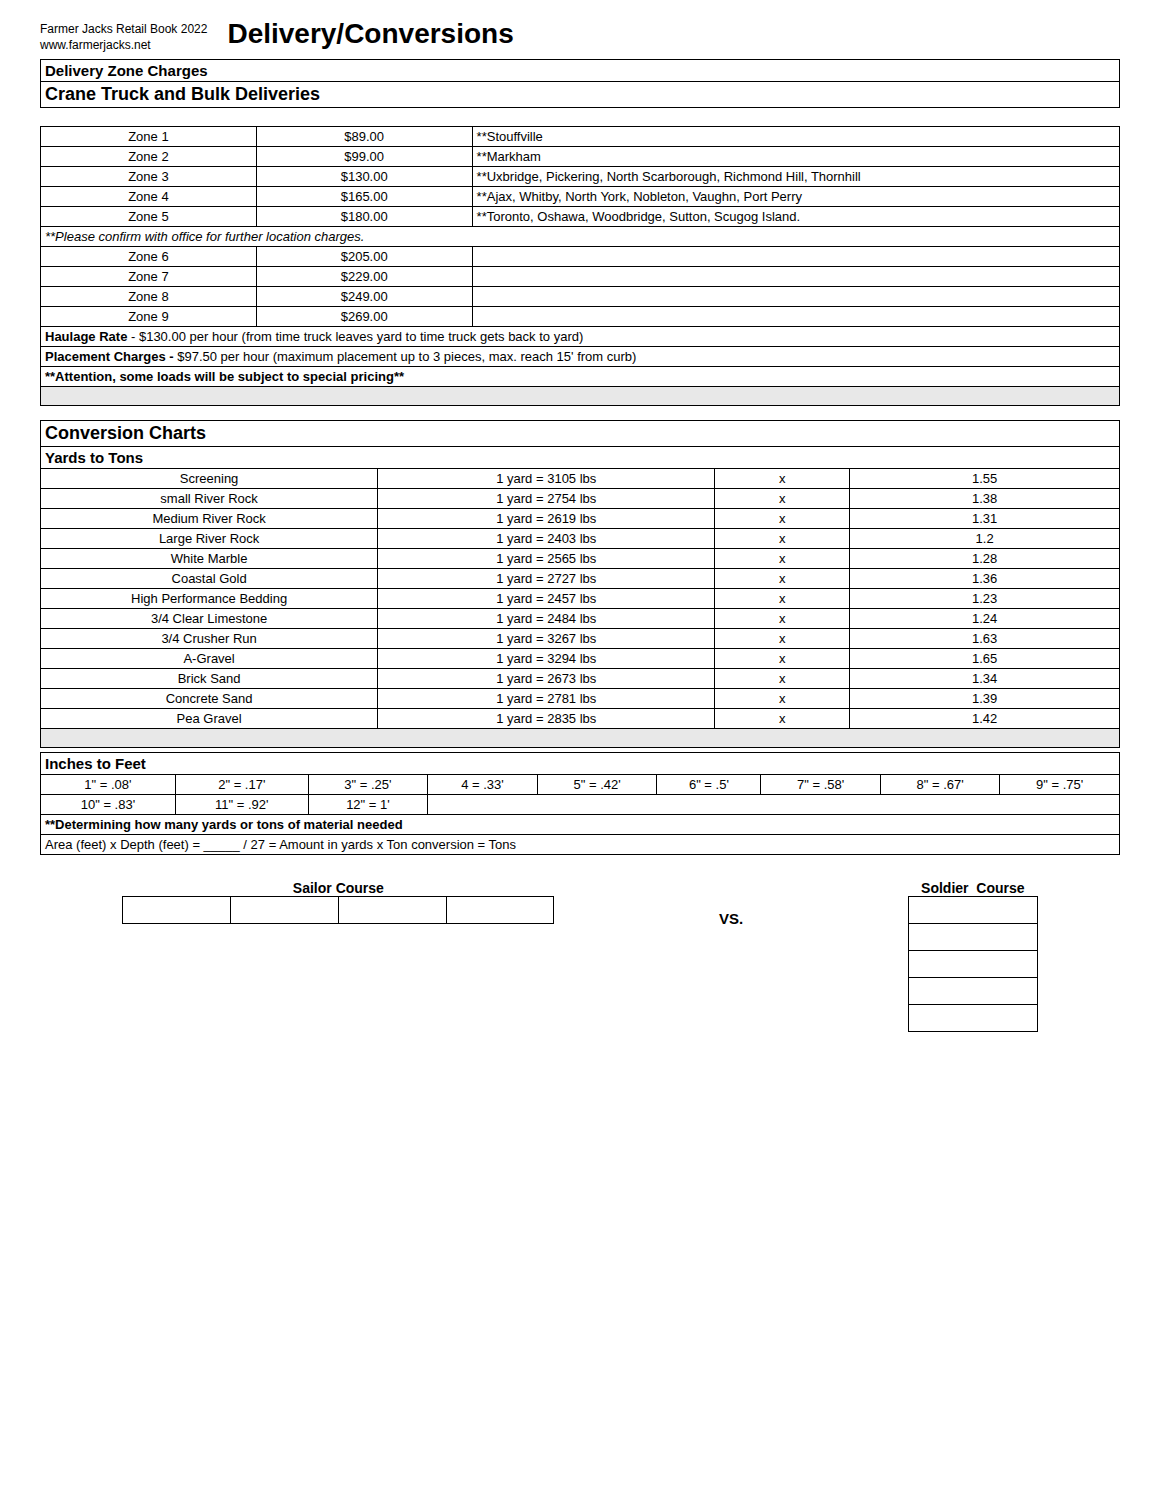Farmer Jacks Retail Book 2022
www.farmerjacks.net
Delivery/Conversions
| Delivery Zone Charges |
| Crane Truck and Bulk Deliveries |
| Zone 1 | $89.00 | **Stouffville |
| Zone 2 | $99.00 | **Markham |
| Zone 3 | $130.00 | **Uxbridge, Pickering, North Scarborough, Richmond Hill, Thornhill |
| Zone 4 | $165.00 | **Ajax, Whitby, North York, Nobleton, Vaughn, Port Perry |
| Zone 5 | $180.00 | **Toronto, Oshawa, Woodbridge, Sutton, Scugog Island. |
| **Please confirm with office for further location charges. |
| Zone 6 | $205.00 | |
| Zone 7 | $229.00 | |
| Zone 8 | $249.00 | |
| Zone 9 | $269.00 | |
| Haulage Rate - $130.00 per hour (from time truck leaves yard to time truck gets back to yard) |
| Placement Charges - $97.50 per hour (maximum placement up to 3 pieces, max. reach 15' from curb) |
| **Attention, some loads will be subject to special pricing** |
| Conversion Charts |
| Yards to Tons |
| Screening | 1 yard = 3105 lbs | x | 1.55 |
| small River Rock | 1 yard = 2754 lbs | x | 1.38 |
| Medium River Rock | 1 yard = 2619 lbs | x | 1.31 |
| Large River Rock | 1 yard = 2403 lbs | x | 1.2 |
| White Marble | 1 yard = 2565 lbs | x | 1.28 |
| Coastal Gold | 1 yard = 2727 lbs | x | 1.36 |
| High Performance Bedding | 1 yard = 2457 lbs | x | 1.23 |
| 3/4 Clear Limestone | 1 yard = 2484 lbs | x | 1.24 |
| 3/4 Crusher Run | 1 yard = 3267 lbs | x | 1.63 |
| A-Gravel | 1 yard = 3294 lbs | x | 1.65 |
| Brick Sand | 1 yard = 2673 lbs | x | 1.34 |
| Concrete Sand | 1 yard = 2781 lbs | x | 1.39 |
| Pea Gravel | 1 yard = 2835 lbs | x | 1.42 |
| Inches to Feet |
| 1" = .08' | 2" = .17' | 3" = .25' | 4 = .33' | 5" = .42' | 6" = .5' | 7" = .58' | 8" = .67' | 9" = .75' |
| 10" = .83' | 11" = .92' | 12" = 1' | |
| **Determining how many yards or tons of material needed |
| Area (feet) x Depth (feet) = _____ / 27 = Amount in yards x Ton conversion = Tons |
Sailor Course
VS.
Soldier Course